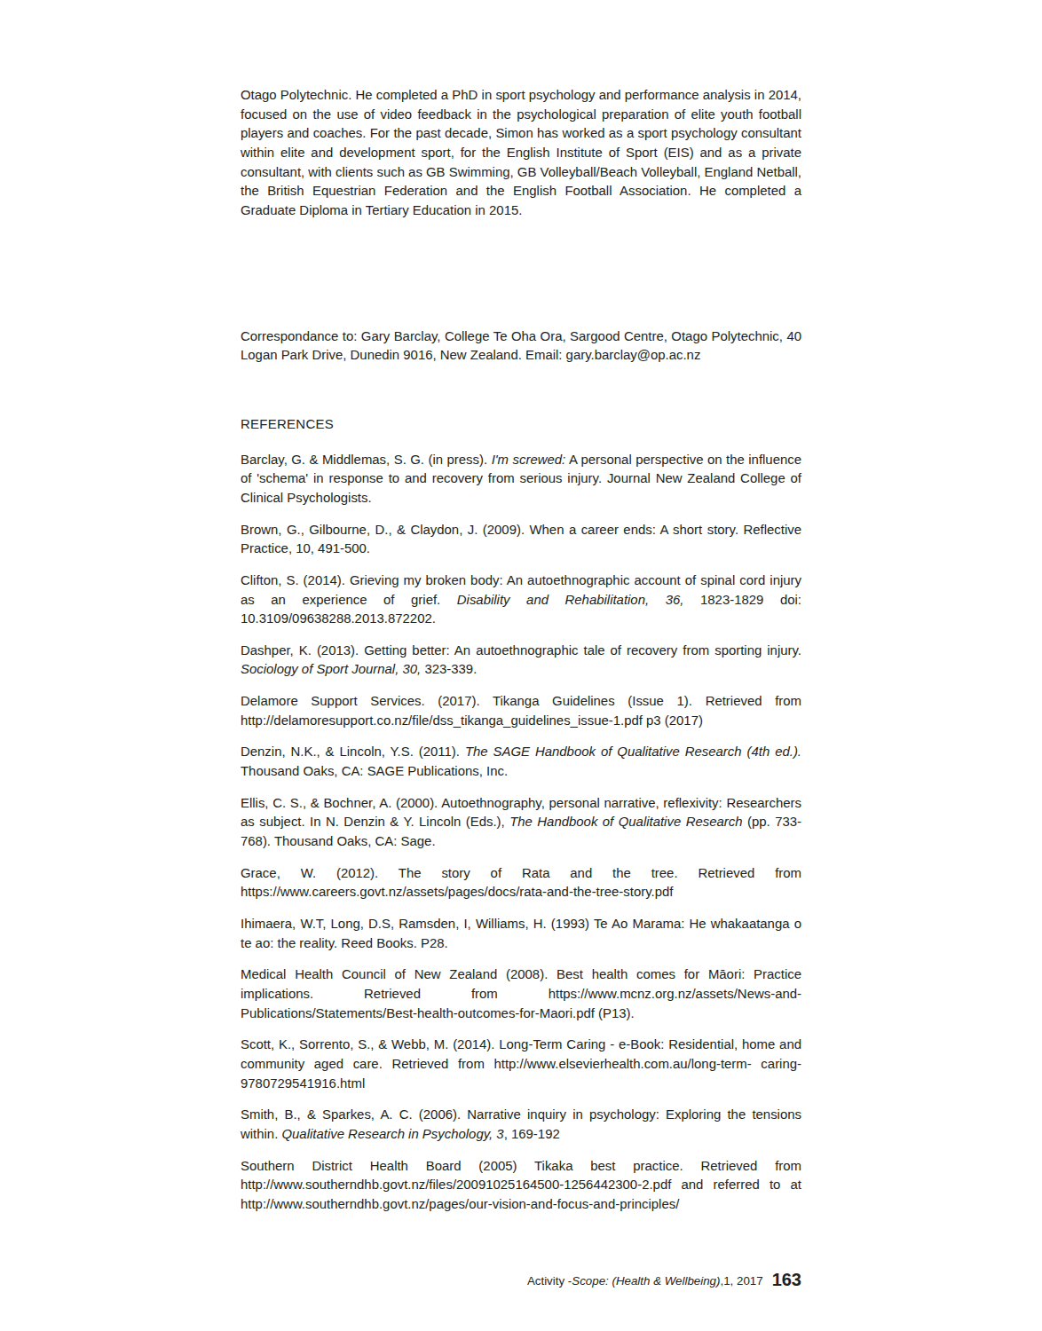Otago Polytechnic. He completed a PhD in sport psychology and performance analysis in 2014, focused on the use of video feedback in the psychological preparation of elite youth football players and coaches. For the past decade, Simon has worked as a sport psychology consultant within elite and development sport, for the English Institute of Sport (EIS) and as a private consultant, with clients such as GB Swimming, GB Volleyball/Beach Volleyball, England Netball, the British Equestrian Federation and the English Football Association. He completed a Graduate Diploma in Tertiary Education in 2015.
Correspondance to: Gary Barclay, College Te Oha Ora, Sargood Centre, Otago Polytechnic, 40 Logan Park Drive, Dunedin 9016, New Zealand. Email: gary.barclay@op.ac.nz
References
Barclay, G. & Middlemas, S. G. (in press). I'm screwed: A personal perspective on the influence of 'schema' in response to and recovery from serious injury. Journal New Zealand College of Clinical Psychologists.
Brown, G., Gilbourne, D., & Claydon, J. (2009). When a career ends: A short story. Reflective Practice, 10, 491-500.
Clifton, S. (2014). Grieving my broken body: An autoethnographic account of spinal cord injury as an experience of grief. Disability and Rehabilitation, 36, 1823-1829 doi: 10.3109/09638288.2013.872202.
Dashper, K. (2013). Getting better: An autoethnographic tale of recovery from sporting injury. Sociology of Sport Journal, 30, 323-339.
Delamore Support Services. (2017). Tikanga Guidelines (Issue 1). Retrieved from http://delamoresupport.co.nz/file/dss_tikanga_guidelines_issue-1.pdf p3 (2017)
Denzin, N.K., & Lincoln, Y.S. (2011). The SAGE Handbook of Qualitative Research (4th ed.). Thousand Oaks, CA: SAGE Publications, Inc.
Ellis, C. S., & Bochner, A. (2000). Autoethnography, personal narrative, reflexivity: Researchers as subject. In N. Denzin & Y. Lincoln (Eds.), The Handbook of Qualitative Research (pp. 733-768). Thousand Oaks, CA: Sage.
Grace, W. (2012). The story of Rata and the tree. Retrieved from https://www.careers.govt.nz/assets/pages/docs/rata-and-the-tree-story.pdf
Ihimaera, W.T, Long, D.S, Ramsden, I, Williams, H. (1993) Te Ao Marama: He whakaatanga o te ao: the reality. Reed Books. P28.
Medical Health Council of New Zealand (2008). Best health comes for Māori: Practice implications. Retrieved from https://www.mcnz.org.nz/assets/News-and-Publications/Statements/Best-health-outcomes-for-Maori.pdf (P13).
Scott, K., Sorrento, S., & Webb, M. (2014). Long-Term Caring - e-Book: Residential, home and community aged care. Retrieved from http://www.elsevierhealth.com.au/long-term- caring-9780729541916.html
Smith, B., & Sparkes, A. C. (2006). Narrative inquiry in psychology: Exploring the tensions within. Qualitative Research in Psychology, 3, 169-192
Southern District Health Board (2005) Tikaka best practice. Retrieved from http://www.southerndhb.govt.nz/files/20091025164500-1256442300-2.pdf and referred to at http://www.southerndhb.govt.nz/pages/our-vision-and-focus-and-principles/
Activity -Scope: (Health & Wellbeing),1, 2017163